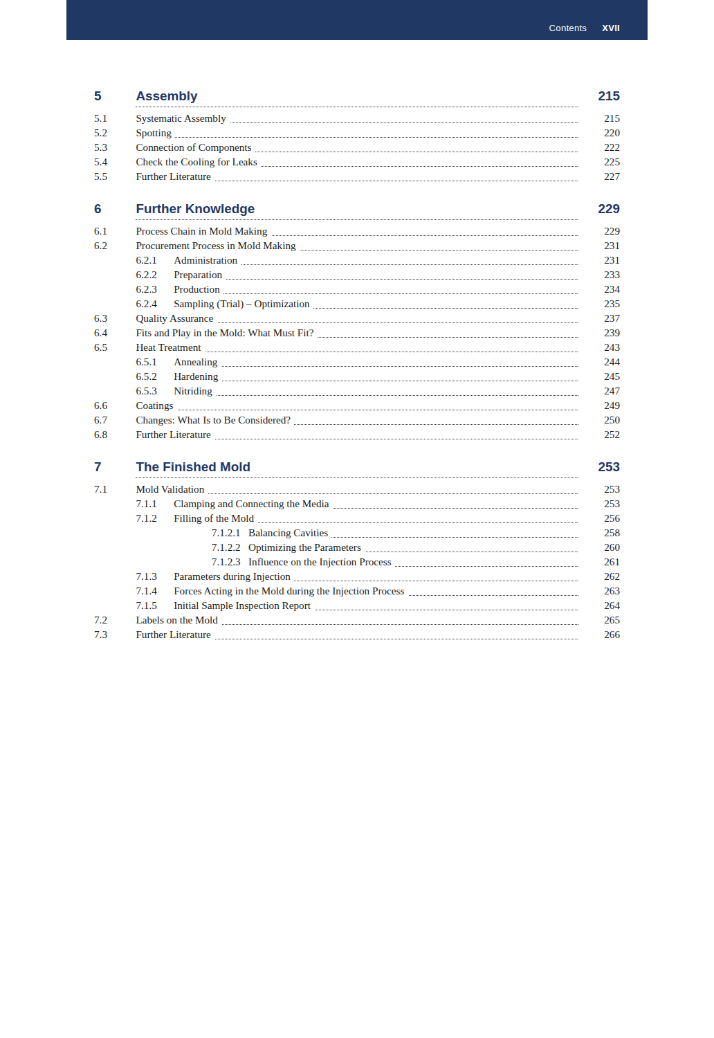ContentsXVII
| 5 | Assembly | 215 |
| 5.1 | Systematic Assembly | 215 |
| 5.2 | Spotting | 220 |
| 5.3 | Connection of Components | 222 |
| 5.4 | Check the Cooling for Leaks | 225 |
| 5.5 | Further Literature | 227 |
| 6 | Further Knowledge | 229 |
| 6.1 | Process Chain in Mold Making | 229 |
| 6.2 | Procurement Process in Mold Making | 231 |
| | 6.2.1 | Administration | 231 |
| | 6.2.2 | Preparation | 233 |
| | 6.2.3 | Production | 234 |
| | 6.2.4 | Sampling (Trial) – Optimization | 235 |
| 6.3 | Quality Assurance | 237 |
| 6.4 | Fits and Play in the Mold: What Must Fit? | 239 |
| 6.5 | Heat Treatment | 243 |
| | 6.5.1 | Annealing | 244 |
| | 6.5.2 | Hardening | 245 |
| | 6.5.3 | Nitriding | 247 |
| 6.6 | Coatings | 249 |
| 6.7 | Changes: What Is to Be Considered? | 250 |
| 6.8 | Further Literature | 252 |
| 7 | The Finished Mold | 253 |
| 7.1 | Mold Validation | 253 |
| | 7.1.1 | Clamping and Connecting the Media | 253 |
| | 7.1.2 | Filling of the Mold | 256 |
| | | 7.1.2.1 Balancing Cavities | 258 |
| | | 7.1.2.2 Optimizing the Parameters | 260 |
| | | 7.1.2.3 Influence on the Injection Process | 261 |
| | 7.1.3 | Parameters during Injection | 262 |
| | 7.1.4 | Forces Acting in the Mold during the Injection Process | 263 |
| | 7.1.5 | Initial Sample Inspection Report | 264 |
| 7.2 | Labels on the Mold | 265 |
| 7.3 | Further Literature | 266 |